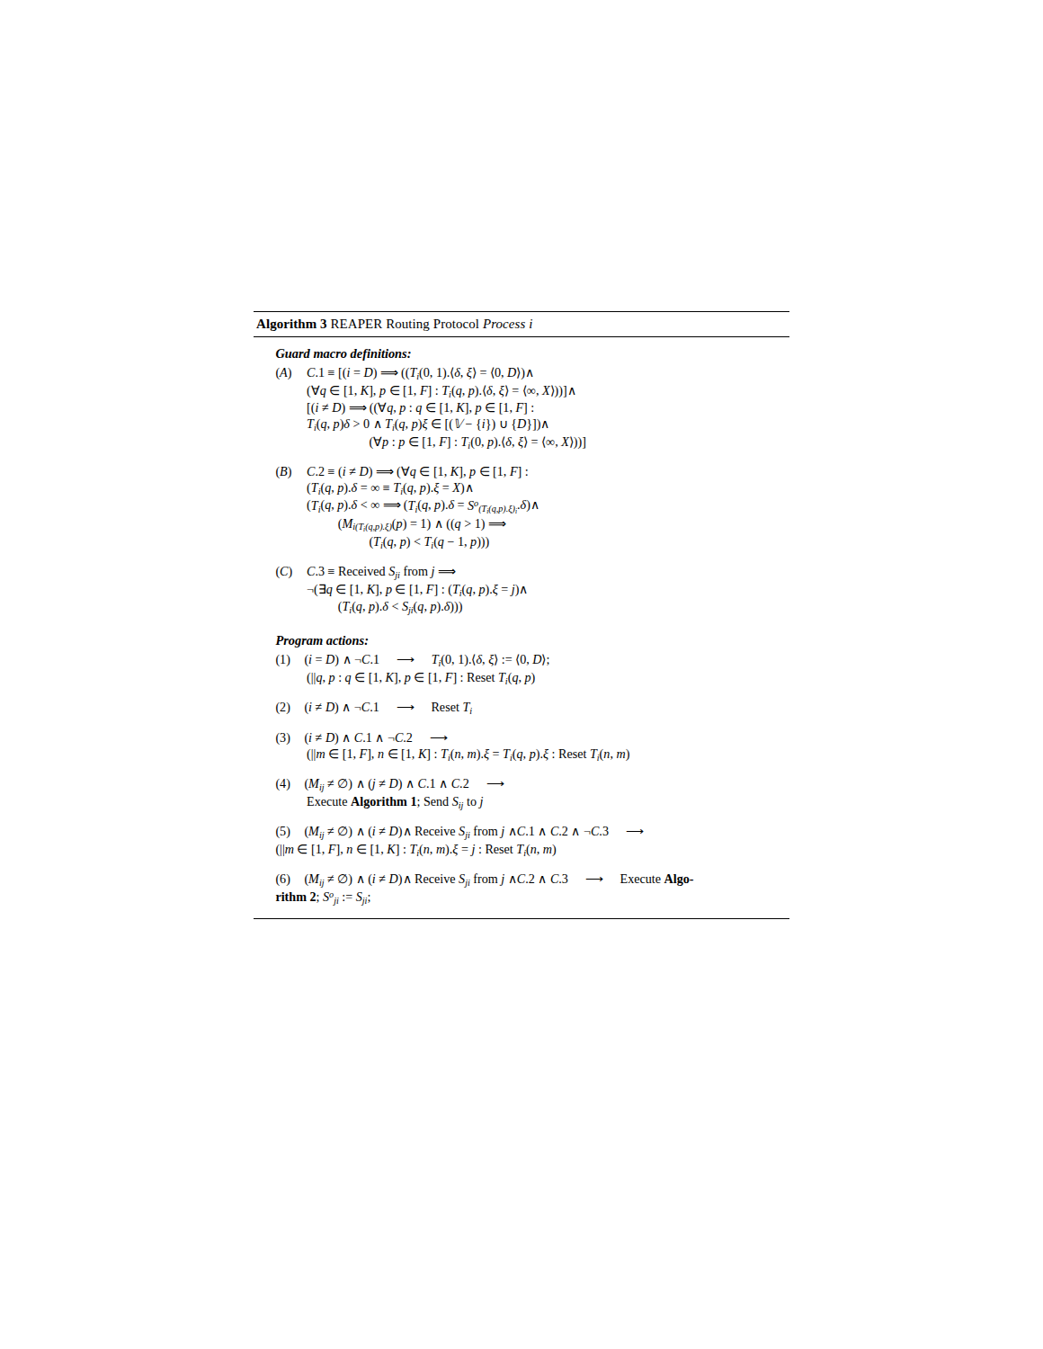Algorithm 3 REAPER Routing Protocol Process i
Guard macro definitions:
(A) C.1 ≡ [(i = D) ⟹ ((Ti(0, 1).⟨δ, ξ⟩ = ⟨0, D⟩)∧ (∀q ∈ [1, K], p ∈ [1, F] : Ti(q, p).⟨δ, ξ⟩ = ⟨∞, X⟩))]∧ [(i ≠ D) ⟹ ((∀q, p : q ∈ [1, K], p ∈ [1, F] : Ti(q, p)δ > 0 ∧ Ti(q, p)ξ ∈ [(𝕍 − {i}) ∪ {D}])∧ (∀p : p ∈ [1, F] : Ti(0, p).⟨δ, ξ⟩ = ⟨∞, X⟩))]
(B) C.2 ≡ (i ≠ D) ⟹ (∀q ∈ [1, K], p ∈ [1, F] : (Ti(q, p).δ = ∞ ≡ Ti(q, p).ξ = X)∧ (Ti(q, p).δ < ∞ ⟹ (Ti(q, p).δ = So(Ti(q,p).ξ)i.δ)∧ (Mi(Ti(q,p).ξ)(p) = 1) ∧ ((q > 1) ⟹ (Ti(q, p) < Ti(q − 1, p)))
(C) C.3 ≡ Received Sji from j ⟹ ¬(∃q ∈ [1, K], p ∈ [1, F] : (Ti(q, p).ξ = j)∧ (Ti(q, p).δ < Sji(q, p).δ)))
Program actions:
(1)(i = D) ∧ ¬C.1 ⟶ Ti(0, 1).⟨δ, ξ⟩ := ⟨0, D⟩; (||q, p : q ∈ [1, K], p ∈ [1, F] : Reset Ti(q, p)
(2)(i ≠ D) ∧ ¬C.1 ⟶ Reset Ti
(3)(i ≠ D) ∧ C.1 ∧ ¬C.2 ⟶ (||m ∈ [1, F], n ∈ [1, K] : Ti(n, m).ξ = Ti(q, p).ξ : Reset Ti(n, m)
(4)(Mij ≠ ∅) ∧ (j ≠ D) ∧ C.1 ∧ C.2 ⟶ Execute Algorithm 1; Send Sij to j
(5)(Mij ≠ ∅) ∧ (i ≠ D)∧ Receive Sji from j ∧C.1 ∧ C.2 ∧ ¬C.3 ⟶ (||m ∈ [1, F], n ∈ [1, K] : Ti(n, m).ξ = j : Reset Ti(n, m)
(6)(Mij ≠ ∅) ∧ (i ≠ D)∧ Receive Sji from j ∧C.2 ∧ C.3 ⟶ Execute Algo- rithm 2; Soji := Sji;